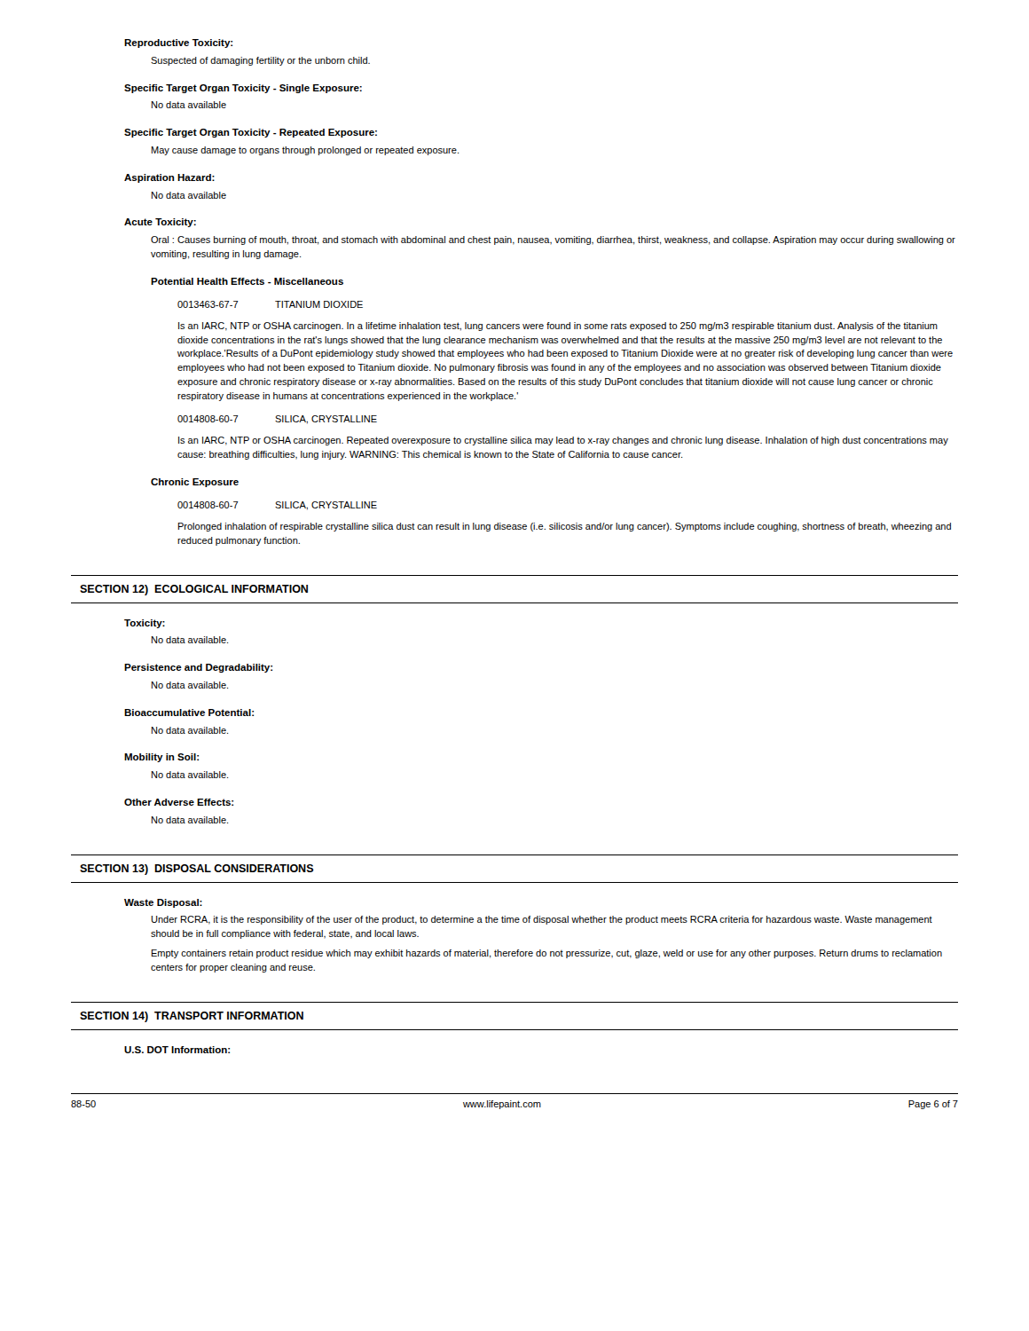Reproductive Toxicity:
Suspected of damaging fertility or the unborn child.
Specific Target Organ Toxicity - Single Exposure:
No data available
Specific Target Organ Toxicity - Repeated Exposure:
May cause damage to organs through prolonged or repeated exposure.
Aspiration Hazard:
No data available
Acute Toxicity:
Oral : Causes burning of mouth, throat, and stomach with abdominal and chest pain, nausea, vomiting, diarrhea, thirst, weakness, and collapse. Aspiration may occur during swallowing or vomiting, resulting in lung damage.
Potential Health Effects - Miscellaneous
0013463-67-7 TITANIUM DIOXIDE
Is an IARC, NTP or OSHA carcinogen. In a lifetime inhalation test, lung cancers were found in some rats exposed to 250 mg/m3 respirable titanium dust. Analysis of the titanium dioxide concentrations in the rat's lungs showed that the lung clearance mechanism was overwhelmed and that the results at the massive 250 mg/m3 level are not relevant to the workplace.'Results of a DuPont epidemiology study showed that employees who had been exposed to Titanium Dioxide were at no greater risk of developing lung cancer than were employees who had not been exposed to Titanium dioxide. No pulmonary fibrosis was found in any of the employees and no association was observed between Titanium dioxide exposure and chronic respiratory disease or x-ray abnormalities. Based on the results of this study DuPont concludes that titanium dioxide will not cause lung cancer or chronic respiratory disease in humans at concentrations experienced in the workplace.'
0014808-60-7 SILICA, CRYSTALLINE
Is an IARC, NTP or OSHA carcinogen. Repeated overexposure to crystalline silica may lead to x-ray changes and chronic lung disease. Inhalation of high dust concentrations may cause: breathing difficulties, lung injury. WARNING: This chemical is known to the State of California to cause cancer.
Chronic Exposure
0014808-60-7 SILICA, CRYSTALLINE
Prolonged inhalation of respirable crystalline silica dust can result in lung disease (i.e. silicosis and/or lung cancer). Symptoms include coughing, shortness of breath, wheezing and reduced pulmonary function.
SECTION 12) ECOLOGICAL INFORMATION
Toxicity:
No data available.
Persistence and Degradability:
No data available.
Bioaccumulative Potential:
No data available.
Mobility in Soil:
No data available.
Other Adverse Effects:
No data available.
SECTION 13) DISPOSAL CONSIDERATIONS
Waste Disposal:
Under RCRA, it is the responsibility of the user of the product, to determine a the time of disposal whether the product meets RCRA criteria for hazardous waste. Waste management should be in full compliance with federal, state, and local laws.
Empty containers retain product residue which may exhibit hazards of material, therefore do not pressurize, cut, glaze, weld or use for any other purposes. Return drums to reclamation centers for proper cleaning and reuse.
SECTION 14) TRANSPORT INFORMATION
U.S. DOT Information:
88-50 www.lifepaint.com Page 6 of 7